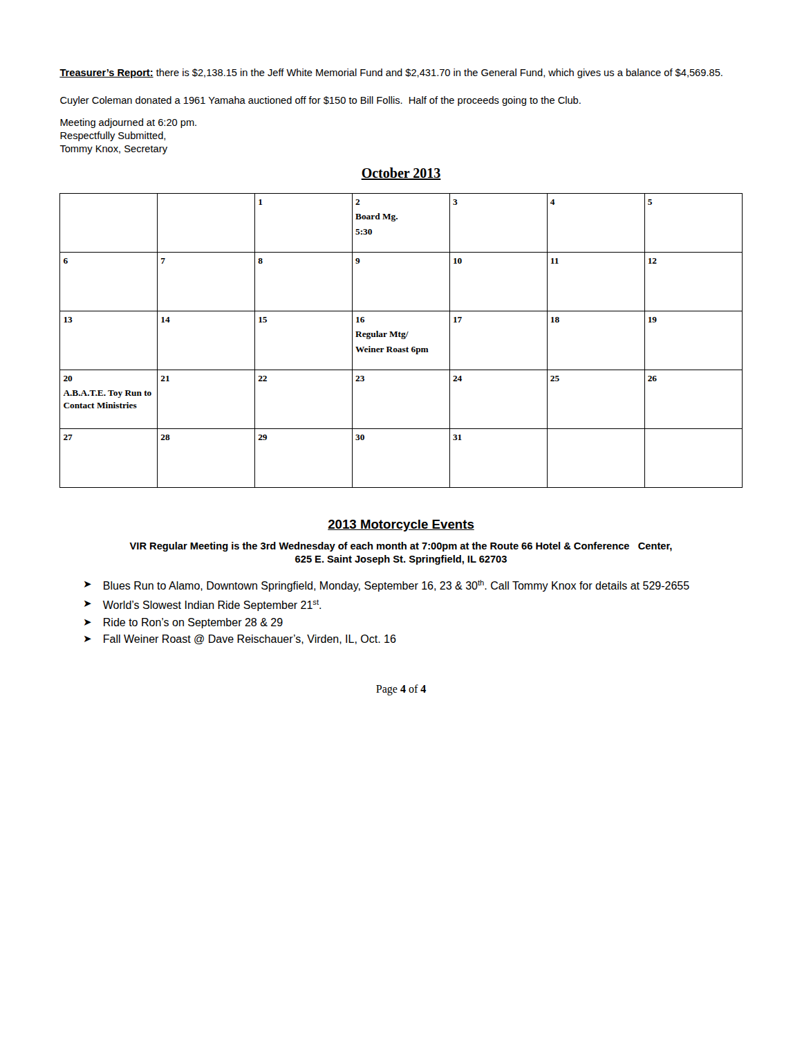Treasurer’s Report: there is $2,138.15 in the Jeff White Memorial Fund and $2,431.70 in the General Fund, which gives us a balance of $4,569.85.
Cuyler Coleman donated a 1961 Yamaha auctioned off for $150 to Bill Follis. Half of the proceeds going to the Club.
Meeting adjourned at 6:20 pm.
Respectfully Submitted,
Tommy Knox, Secretary
October 2013
| | | 1 | 2 Board Mg. 5:30 | 3 | 4 | 5 |
| 6 | 7 | 8 | 9 | 10 | 11 | 12 |
| 13 | 14 | 15 | 16 Regular Mtg/ Weiner Roast 6pm | 17 | 18 | 19 |
| 20 A.B.A.T.E. Toy Run to Contact Ministries | 21 | 22 | 23 | 24 | 25 | 26 |
| 27 | 28 | 29 | 30 | 31 | | |
2013 Motorcycle Events
VIR Regular Meeting is the 3rd Wednesday of each month at 7:00pm at the Route 66 Hotel & Conference Center,
625 E. Saint Joseph St. Springfield, IL 62703
Blues Run to Alamo, Downtown Springfield, Monday, September 16, 23 & 30th. Call Tommy Knox for details at 529-2655
World’s Slowest Indian Ride September 21st.
Ride to Ron’s on September 28 & 29
Fall Weiner Roast @ Dave Reischauer’s, Virden, IL, Oct. 16
Page 4 of 4